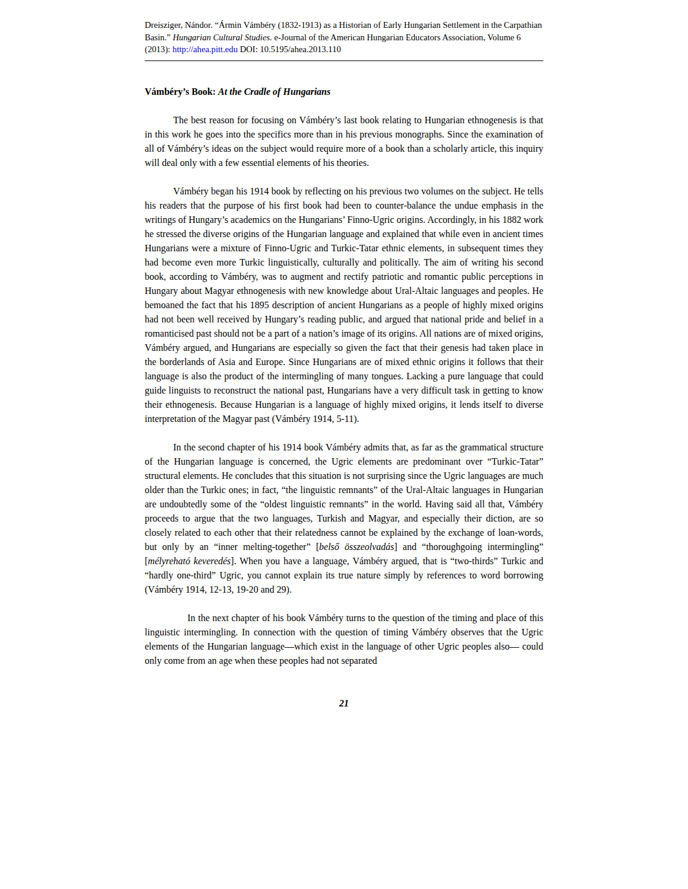Dreisziger, Nándor. “Ármin Vámbéry (1832-1913) as a Historian of Early Hungarian Settlement in the Carpathian Basin.” Hungarian Cultural Studies. e-Journal of the American Hungarian Educators Association, Volume 6 (2013): http://ahea.pitt.edu DOI: 10.5195/ahea.2013.110
Vámbéry’s Book: At the Cradle of Hungarians
The best reason for focusing on Vámbéry’s last book relating to Hungarian ethnogenesis is that in this work he goes into the specifics more than in his previous monographs. Since the examination of all of Vámbéry’s ideas on the subject would require more of a book than a scholarly article, this inquiry will deal only with a few essential elements of his theories.
Vámbéry began his 1914 book by reflecting on his previous two volumes on the subject. He tells his readers that the purpose of his first book had been to counter-balance the undue emphasis in the writings of Hungary’s academics on the Hungarians’ Finno-Ugric origins. Accordingly, in his 1882 work he stressed the diverse origins of the Hungarian language and explained that while even in ancient times Hungarians were a mixture of Finno-Ugric and Turkic-Tatar ethnic elements, in subsequent times they had become even more Turkic linguistically, culturally and politically. The aim of writing his second book, according to Vámbéry, was to augment and rectify patriotic and romantic public perceptions in Hungary about Magyar ethnogenesis with new knowledge about Ural-Altaic languages and peoples. He bemoaned the fact that his 1895 description of ancient Hungarians as a people of highly mixed origins had not been well received by Hungary’s reading public, and argued that national pride and belief in a romanticised past should not be a part of a nation’s image of its origins. All nations are of mixed origins, Vámbéry argued, and Hungarians are especially so given the fact that their genesis had taken place in the borderlands of Asia and Europe. Since Hungarians are of mixed ethnic origins it follows that their language is also the product of the intermingling of many tongues. Lacking a pure language that could guide linguists to reconstruct the national past, Hungarians have a very difficult task in getting to know their ethnogenesis. Because Hungarian is a language of highly mixed origins, it lends itself to diverse interpretation of the Magyar past (Vámbéry 1914, 5-11).
In the second chapter of his 1914 book Vámbéry admits that, as far as the grammatical structure of the Hungarian language is concerned, the Ugric elements are predominant over “Turkic-Tatar” structural elements. He concludes that this situation is not surprising since the Ugric languages are much older than the Turkic ones; in fact, “the linguistic remnants” of the Ural-Altaic languages in Hungarian are undoubtedly some of the “oldest linguistic remnants” in the world. Having said all that, Vámbéry proceeds to argue that the two languages, Turkish and Magyar, and especially their diction, are so closely related to each other that their relatedness cannot be explained by the exchange of loan-words, but only by an “inner melting-together” [belső összeolvadás] and “thoroughgoing intermingling” [mélyreható keveredés]. When you have a language, Vámbéry argued, that is “two-thirds” Turkic and “hardly one-third” Ugric, you cannot explain its true nature simply by references to word borrowing (Vámbéry 1914, 12-13, 19-20 and 29).
In the next chapter of his book Vámbéry turns to the question of the timing and place of this linguistic intermingling. In connection with the question of timing Vámbéry observes that the Ugric elements of the Hungarian language—which exist in the language of other Ugric peoples also— could only come from an age when these peoples had not separated
21